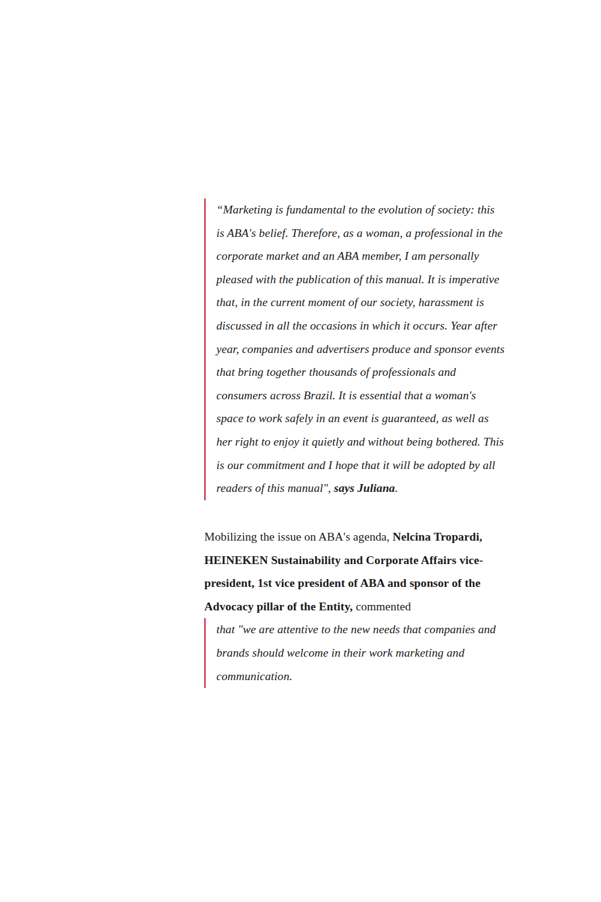“Marketing is fundamental to the evolution of society: this is ABA's belief. Therefore, as a woman, a professional in the corporate market and an ABA member, I am personally pleased with the publication of this manual. It is imperative that, in the current moment of our society, harassment is discussed in all the occasions in which it occurs. Year after year, companies and advertisers produce and sponsor events that bring together thousands of professionals and consumers across Brazil. It is essential that a woman's space to work safely in an event is guaranteed, as well as her right to enjoy it quietly and without being bothered. This is our commitment and I hope that it will be adopted by all readers of this manual", says Juliana.
Mobilizing the issue on ABA's agenda, Nelcina Tropardi, HEINEKEN Sustainability and Corporate Affairs vice-president, 1st vice president of ABA and sponsor of the Advocacy pillar of the Entity, commented
that "we are attentive to the new needs that companies and brands should welcome in their work marketing and communication.